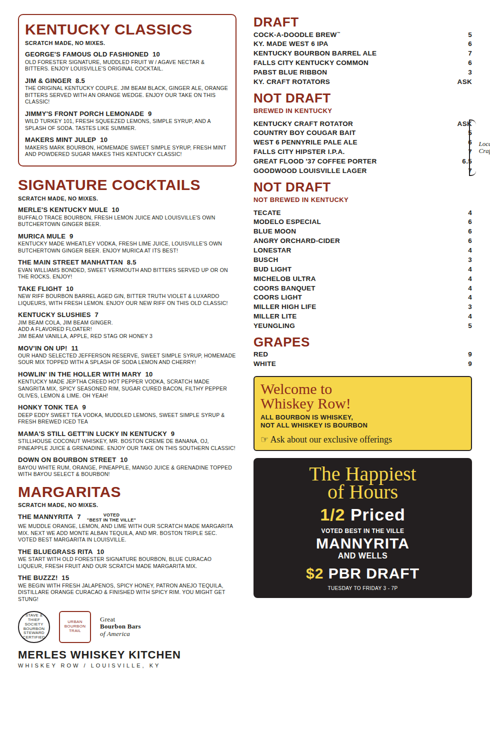Kentucky Classics
Scratch made, no mixes.
George's Famous Old Fashioned 10
Old Forester Signature, muddled fruit w / agave nectar & bitters. Enjoy Louisville's original cocktail.
Jim & Ginger 8.5
The original Kentucky couple. Jim Beam Black, ginger ale, orange bitters served with an orange wedge. Enjoy our take on this classic!
Jimmy's Front Porch Lemonade 9
Wild Turkey 101, fresh squeezed lemons, simple syrup, and a splash of soda. Tastes like summer.
Makers Mint Julep 10
Makers Mark bourbon, homemade sweet simple syrup, fresh mint and powdered sugar makes this Kentucky classic!
Signature Cocktails
Scratch made, no mixes.
Merle's Kentucky Mule 10
Buffalo Trace bourbon, fresh lemon juice and Louisville's own Butchertown ginger beer.
Murica Mule 9
Kentucky made Wheatley vodka, fresh lime juice, Louisville's own Butchertown ginger beer. Enjoy Murica at its best!
The Main Street Manhattan 8.5
Evan Williams Bonded, sweet vermouth and bitters served up or on the rocks. Enjoy!
Take Flight 10
New Riff bourbon barrel aged gin, Bitter Truth Violet & Luxardo liqueurs, with fresh lemon. Enjoy our new riff on this old classic!
Kentucky Slushies 7
Jim Beam Cola, Jim Beam Ginger.
Add a flavored floater!
Jim Beam Vanilla, Apple, Red Stag or Honey 3
Mov'in On Up! 11
Our hand selected Jefferson Reserve, sweet simple syrup, homemade sour mix topped with a splash of soda lemon and cherry!
Howlin' In The Holler With Mary 10
Kentucky made Jeptha Creed hot pepper vodka, scratch made sangrita mix, spicy seasoned rim, sugar cured bacon, filthy pepper olives, lemon & lime. Oh yeah!
Honky Tonk Tea 9
Deep Eddy sweet tea vodka, muddled lemons, sweet simple syrup & fresh brewed iced tea
Mama's Still Gett'in Lucky In Kentucky 9
Stillhouse coconut whiskey, Mr. Boston Creme de Banana, OJ, pineapple juice & grenadine. Enjoy our take on this southern classic!
Down On Bourbon Street 10
Bayou white rum, orange, pineapple, mango juice & grenadine topped with Bayou Select & bourbon!
Margaritas
Scratch made, no mixes.
The Mannyrita 7 Voted
"Best in the Ville"
We muddle orange, lemon, and lime with our scratch made margarita mix. Next we add Monte Alban tequila, and Mr. Boston Triple Sec. Voted best margarita in Louisville.
The Bluegrass Rita 10
We start with Old Forester Signature bourbon, blue curacao liqueur, fresh fruit and our scratch made margarita mix.
The Buzzz! 15
We begin with fresh jalapenos, spicy honey, Patron Anejo tequila, Distillare orange curacao & finished with spicy rim. You might get stung!
Stave & Thief Society
Bourbon Steward
Certified
Urban
Bourbon
Trail
Great
Bourbon Bars
of America
Merles Whiskey Kitchen
Whiskey Row / Louisville, KY
Draft
| Cock-A-Doodle Brew ™ | 5 |
| KY. Made West 6 IPA | 6 |
| Kentucky Bourbon Barrel Ale | 7 |
| Falls City Kentucky Common | 6 |
| Pabst Blue Ribbon | 3 |
| KY. Craft Rotators | Ask |
Not Draft
Brewed in Kentucky
| Kentucky Craft Rotator | Ask |
| Country Boy Cougar Bait | 5 |
| West 6 Pennyrile Pale Ale | 6 |
| Falls City Hipster I.P.A. | 7 |
| Great Flood '37 Coffee Porter | 6.5 |
| Goodwood Louisville Lager | 7 |
Local
Crafts
Not Draft
Not Brewed in Kentucky
| Tecate | 4 |
| Modelo Especial | 6 |
| Blue Moon | 6 |
| Angry Orchard-Cider | 6 |
| Lonestar | 4 |
| Busch | 3 |
| Bud Light | 4 |
| Michelob Ultra | 4 |
| Coors Banquet | 4 |
| Coors Light | 4 |
| Miller High Life | 3 |
| Miller Lite | 4 |
| Yeungling | 5 |
Grapes
| Red | 9 |
| White | 9 |
Welcome to
Whiskey Row!
All bourbon is whiskey,
not all whiskey is bourbon
☞ Ask about our exclusive offerings
The Happiest
of Hours
1/2 Priced
Voted Best in the Ville
Mannyrita
and Wells
$2 PBR Draft
Tuesday to Friday 3 - 7p